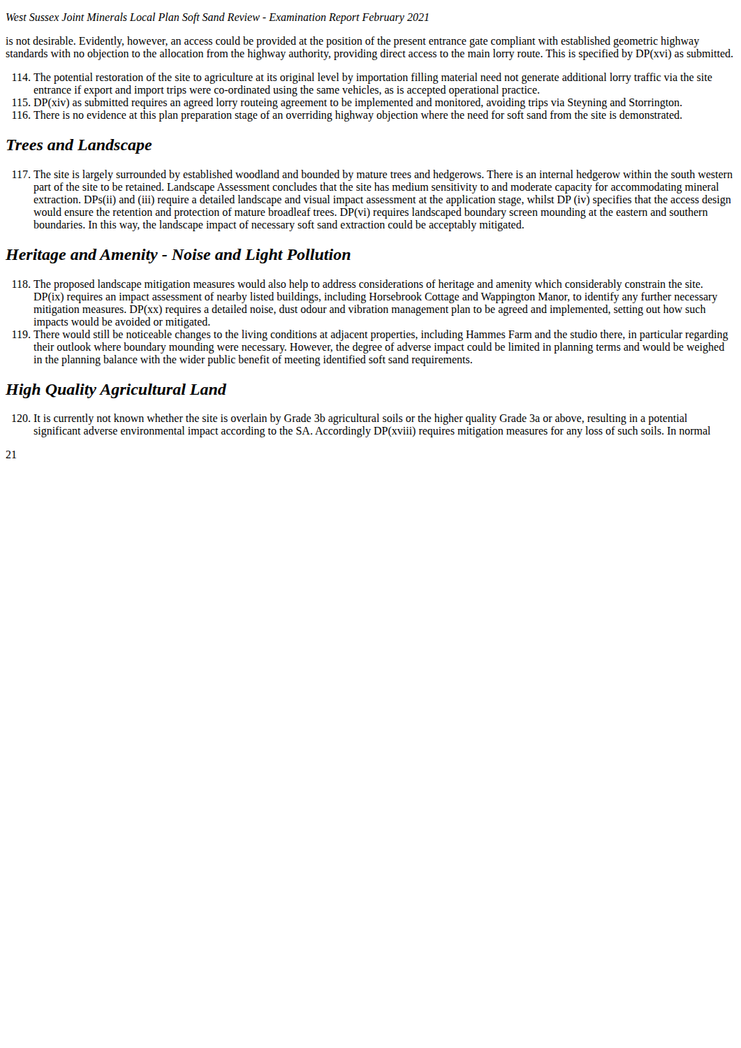West Sussex Joint Minerals Local Plan Soft Sand Review - Examination Report February 2021
is not desirable. Evidently, however, an access could be provided at the position of the present entrance gate compliant with established geometric highway standards with no objection to the allocation from the highway authority, providing direct access to the main lorry route. This is specified by DP(xvi) as submitted.
The potential restoration of the site to agriculture at its original level by importation filling material need not generate additional lorry traffic via the site entrance if export and import trips were co-ordinated using the same vehicles, as is accepted operational practice.
DP(xiv) as submitted requires an agreed lorry routeing agreement to be implemented and monitored, avoiding trips via Steyning and Storrington.
There is no evidence at this plan preparation stage of an overriding highway objection where the need for soft sand from the site is demonstrated.
Trees and Landscape
The site is largely surrounded by established woodland and bounded by mature trees and hedgerows. There is an internal hedgerow within the south western part of the site to be retained. Landscape Assessment concludes that the site has medium sensitivity to and moderate capacity for accommodating mineral extraction. DPs(ii) and (iii) require a detailed landscape and visual impact assessment at the application stage, whilst DP (iv) specifies that the access design would ensure the retention and protection of mature broadleaf trees. DP(vi) requires landscaped boundary screen mounding at the eastern and southern boundaries. In this way, the landscape impact of necessary soft sand extraction could be acceptably mitigated.
Heritage and Amenity - Noise and Light Pollution
The proposed landscape mitigation measures would also help to address considerations of heritage and amenity which considerably constrain the site. DP(ix) requires an impact assessment of nearby listed buildings, including Horsebrook Cottage and Wappington Manor, to identify any further necessary mitigation measures. DP(xx) requires a detailed noise, dust odour and vibration management plan to be agreed and implemented, setting out how such impacts would be avoided or mitigated.
There would still be noticeable changes to the living conditions at adjacent properties, including Hammes Farm and the studio there, in particular regarding their outlook where boundary mounding were necessary. However, the degree of adverse impact could be limited in planning terms and would be weighed in the planning balance with the wider public benefit of meeting identified soft sand requirements.
High Quality Agricultural Land
It is currently not known whether the site is overlain by Grade 3b agricultural soils or the higher quality Grade 3a or above, resulting in a potential significant adverse environmental impact according to the SA. Accordingly DP(xviii) requires mitigation measures for any loss of such soils. In normal
21